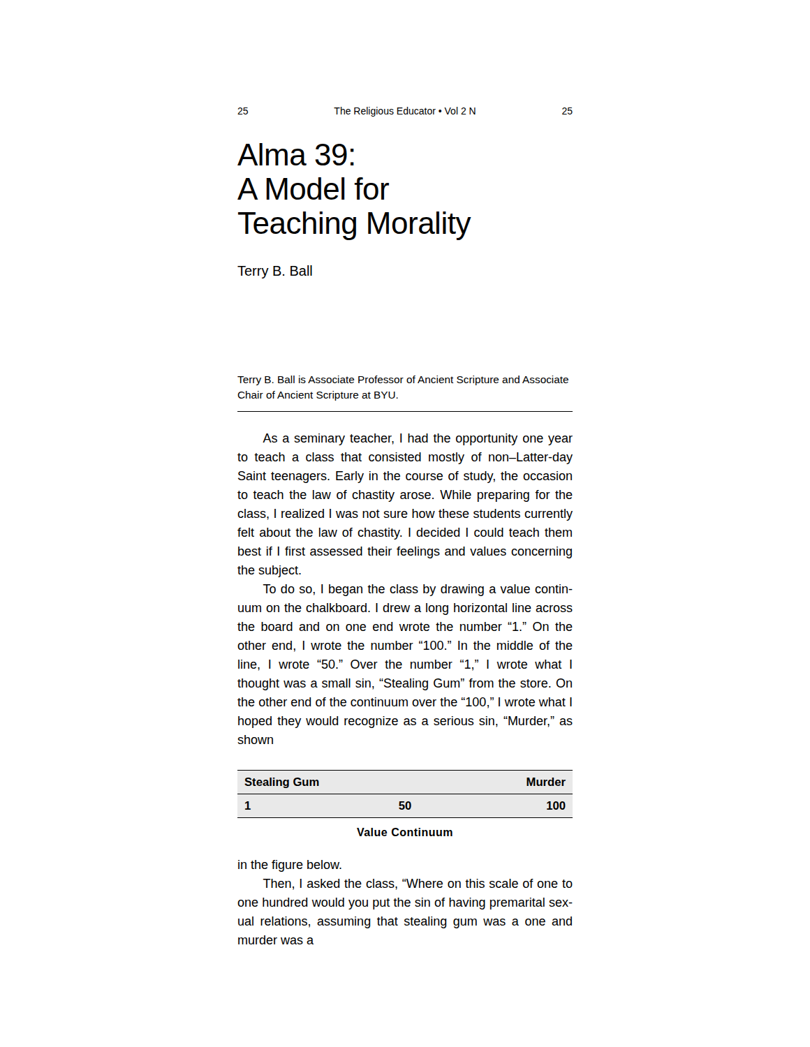25
The Religious Educator • Vol 2 N
25
Alma 39:
A Model for
Teaching Morality
Terry B. Ball
Terry B. Ball is Associate Professor of Ancient Scripture and Associate Chair of Ancient Scripture at BYU.
As a seminary teacher, I had the opportunity one year to teach a class that consisted mostly of non–Latter-day Saint teenagers. Early in the course of study, the occasion to teach the law of chastity arose. While preparing for the class, I realized I was not sure how these students currently felt about the law of chastity. I decided I could teach them best if I first assessed their feelings and values concerning the subject.
To do so, I began the class by drawing a value continuum on the chalkboard. I drew a long horizontal line across the board and on one end wrote the number “1.” On the other end, I wrote the number “100.” In the middle of the line, I wrote “50.” Over the number “1,” I wrote what I thought was a small sin, “Stealing Gum” from the store. On the other end of the continuum over the “100,” I wrote what I hoped they would recognize as a serious sin, “Murder,” as shown
Stealing Gum Murder
1 50 100
Value Continuum
in the figure below.
Then, I asked the class, “Where on this scale of one to one hundred would you put the sin of having premarital sexual relations, assuming that stealing gum was a one and murder was a